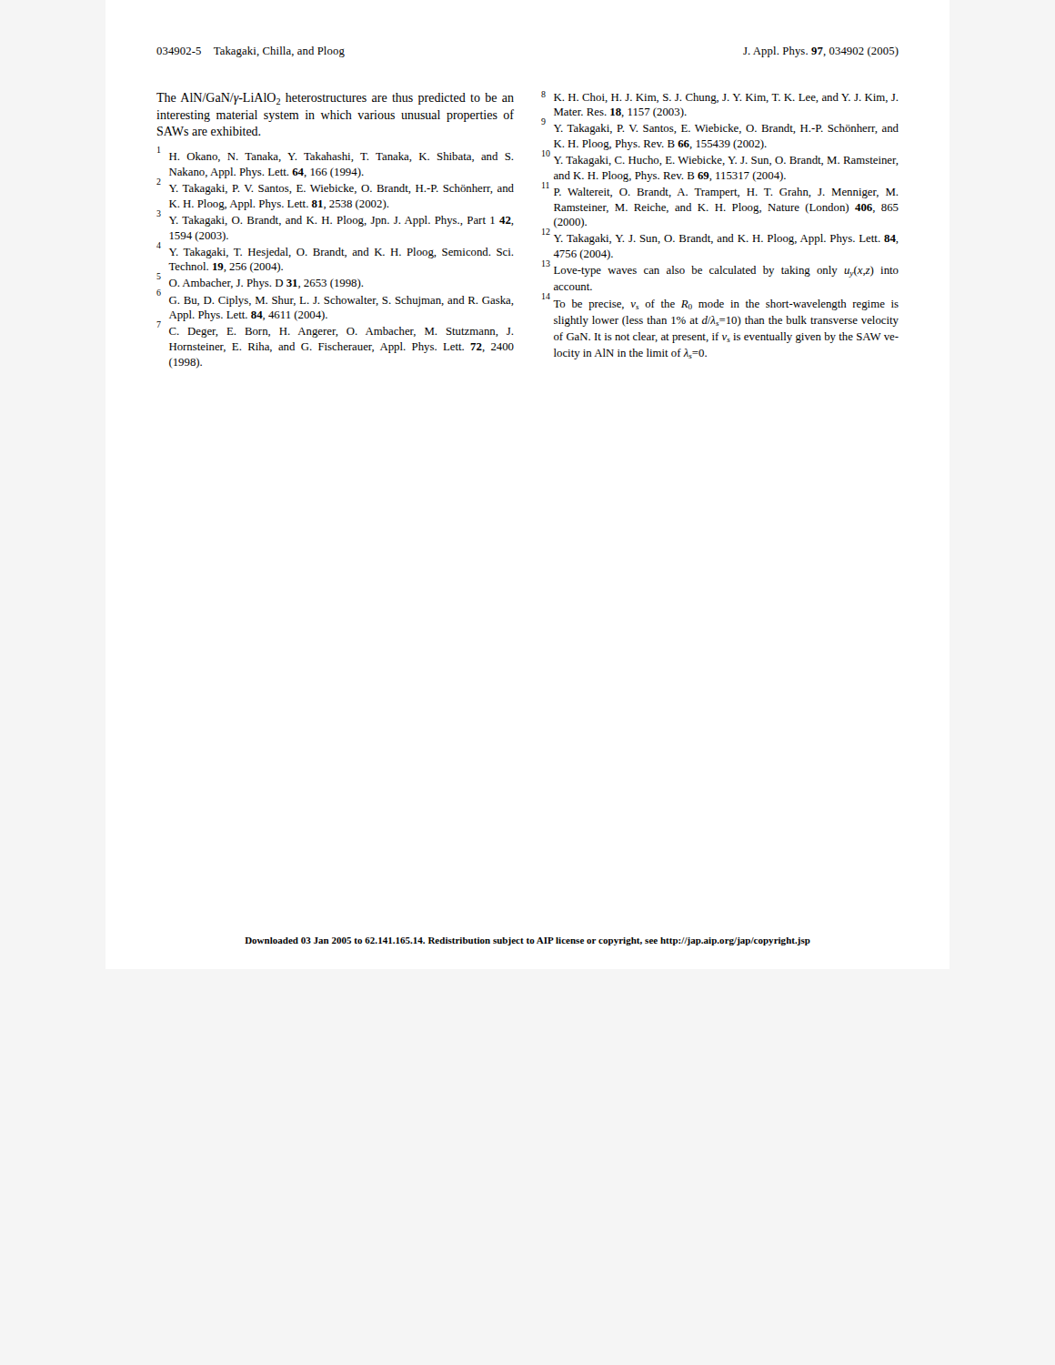034902-5 Takagaki, Chilla, and Ploog
J. Appl. Phys. 97, 034902 (2005)
The AlN/GaN/γ-LiAlO2 heterostructures are thus predicted to be an interesting material system in which various unusual properties of SAWs are exhibited.
H. Okano, N. Tanaka, Y. Takahashi, T. Tanaka, K. Shibata, and S. Nakano, Appl. Phys. Lett. 64, 166 (1994).
Y. Takagaki, P. V. Santos, E. Wiebicke, O. Brandt, H.-P. Schönherr, and K. H. Ploog, Appl. Phys. Lett. 81, 2538 (2002).
Y. Takagaki, O. Brandt, and K. H. Ploog, Jpn. J. Appl. Phys., Part 1 42, 1594 (2003).
Y. Takagaki, T. Hesjedal, O. Brandt, and K. H. Ploog, Semicond. Sci. Technol. 19, 256 (2004).
O. Ambacher, J. Phys. D 31, 2653 (1998).
G. Bu, D. Ciplys, M. Shur, L. J. Schowalter, S. Schujman, and R. Gaska, Appl. Phys. Lett. 84, 4611 (2004).
C. Deger, E. Born, H. Angerer, O. Ambacher, M. Stutzmann, J. Hornsteiner, E. Riha, and G. Fischerauer, Appl. Phys. Lett. 72, 2400 (1998).
K. H. Choi, H. J. Kim, S. J. Chung, J. Y. Kim, T. K. Lee, and Y. J. Kim, J. Mater. Res. 18, 1157 (2003).
Y. Takagaki, P. V. Santos, E. Wiebicke, O. Brandt, H.-P. Schönherr, and K. H. Ploog, Phys. Rev. B 66, 155439 (2002).
Y. Takagaki, C. Hucho, E. Wiebicke, Y. J. Sun, O. Brandt, M. Ramsteiner, and K. H. Ploog, Phys. Rev. B 69, 115317 (2004).
P. Waltereit, O. Brandt, A. Trampert, H. T. Grahn, J. Menniger, M. Ramsteiner, M. Reiche, and K. H. Ploog, Nature (London) 406, 865 (2000).
Y. Takagaki, Y. J. Sun, O. Brandt, and K. H. Ploog, Appl. Phys. Lett. 84, 4756 (2004).
Love-type waves can also be calculated by taking only uy(x,z) into account.
To be precise, vs of the R0 mode in the short-wavelength regime is slightly lower (less than 1% at d/λs=10) than the bulk transverse velocity of GaN. It is not clear, at present, if vs is eventually given by the SAW velocity in AlN in the limit of λs=0.
Downloaded 03 Jan 2005 to 62.141.165.14. Redistribution subject to AIP license or copyright, see http://jap.aip.org/jap/copyright.jsp